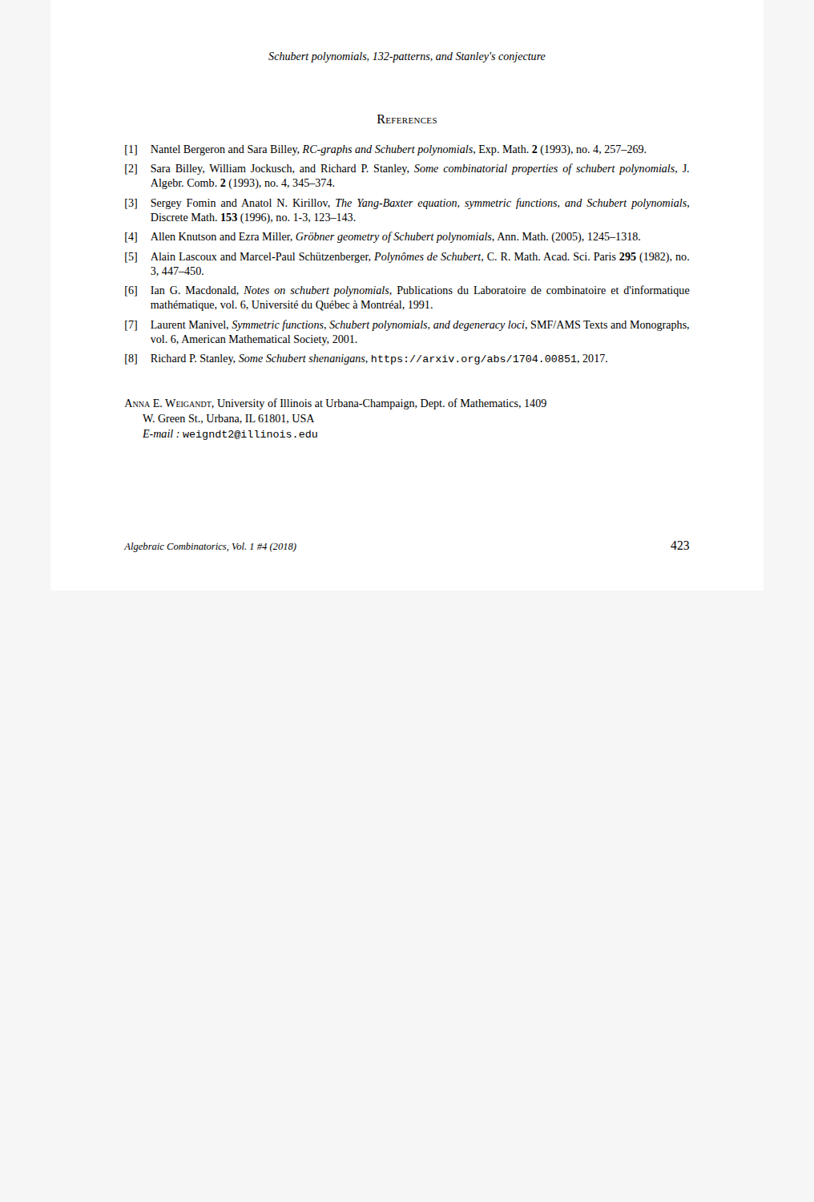Schubert polynomials, 132-patterns, and Stanley's conjecture
References
[1] Nantel Bergeron and Sara Billey, RC-graphs and Schubert polynomials, Exp. Math. 2 (1993), no. 4, 257–269.
[2] Sara Billey, William Jockusch, and Richard P. Stanley, Some combinatorial properties of schubert polynomials, J. Algebr. Comb. 2 (1993), no. 4, 345–374.
[3] Sergey Fomin and Anatol N. Kirillov, The Yang-Baxter equation, symmetric functions, and Schubert polynomials, Discrete Math. 153 (1996), no. 1-3, 123–143.
[4] Allen Knutson and Ezra Miller, Gröbner geometry of Schubert polynomials, Ann. Math. (2005), 1245–1318.
[5] Alain Lascoux and Marcel-Paul Schützenberger, Polynômes de Schubert, C. R. Math. Acad. Sci. Paris 295 (1982), no. 3, 447–450.
[6] Ian G. Macdonald, Notes on schubert polynomials, Publications du Laboratoire de combinatoire et d'informatique mathématique, vol. 6, Université du Québec à Montréal, 1991.
[7] Laurent Manivel, Symmetric functions, Schubert polynomials, and degeneracy loci, SMF/AMS Texts and Monographs, vol. 6, American Mathematical Society, 2001.
[8] Richard P. Stanley, Some Schubert shenanigans, https://arxiv.org/abs/1704.00851, 2017.
Anna E. Weigandt, University of Illinois at Urbana-Champaign, Dept. of Mathematics, 1409 W. Green St., Urbana, IL 61801, USA E-mail : weigndt2@illinois.edu
Algebraic Combinatorics, Vol. 1 #4 (2018) 423